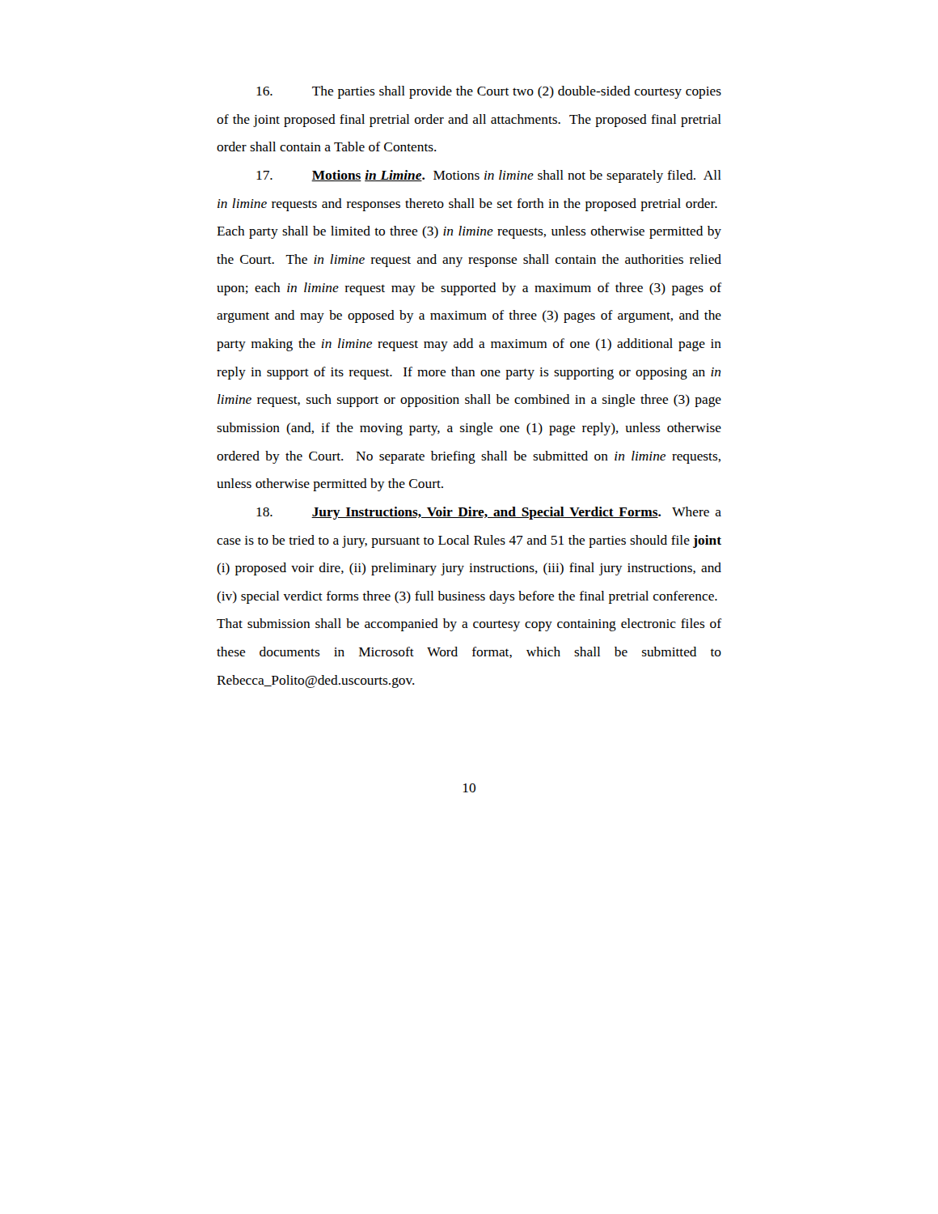16. The parties shall provide the Court two (2) double-sided courtesy copies of the joint proposed final pretrial order and all attachments. The proposed final pretrial order shall contain a Table of Contents.
17. Motions in Limine. Motions in limine shall not be separately filed. All in limine requests and responses thereto shall be set forth in the proposed pretrial order. Each party shall be limited to three (3) in limine requests, unless otherwise permitted by the Court. The in limine request and any response shall contain the authorities relied upon; each in limine request may be supported by a maximum of three (3) pages of argument and may be opposed by a maximum of three (3) pages of argument, and the party making the in limine request may add a maximum of one (1) additional page in reply in support of its request. If more than one party is supporting or opposing an in limine request, such support or opposition shall be combined in a single three (3) page submission (and, if the moving party, a single one (1) page reply), unless otherwise ordered by the Court. No separate briefing shall be submitted on in limine requests, unless otherwise permitted by the Court.
18. Jury Instructions, Voir Dire, and Special Verdict Forms. Where a case is to be tried to a jury, pursuant to Local Rules 47 and 51 the parties should file joint (i) proposed voir dire, (ii) preliminary jury instructions, (iii) final jury instructions, and (iv) special verdict forms three (3) full business days before the final pretrial conference. That submission shall be accompanied by a courtesy copy containing electronic files of these documents in Microsoft Word format, which shall be submitted to Rebecca_Polito@ded.uscourts.gov.
10